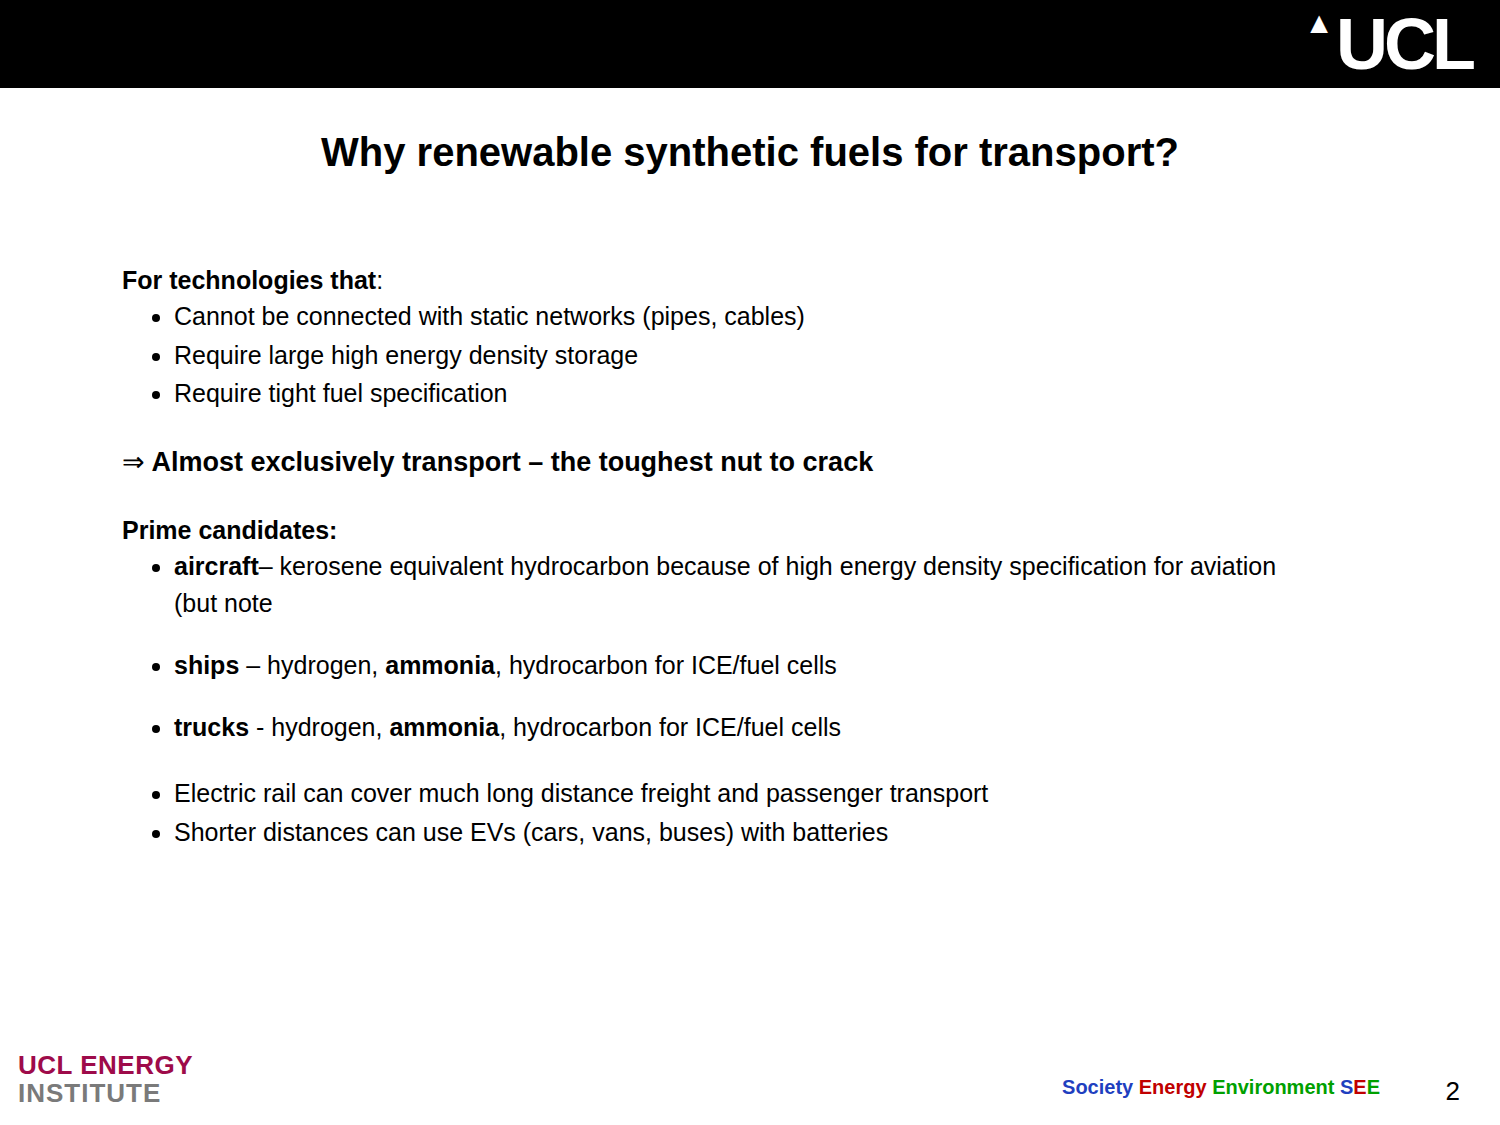▲UCL
Why renewable synthetic fuels for transport?
For technologies that:
Cannot be connected with static networks (pipes, cables)
Require large high energy density storage
Require tight fuel specification
⇒ Almost exclusively transport – the toughest nut to crack
Prime candidates:
aircraft– kerosene equivalent hydrocarbon because of high energy density specification for aviation (but note
ships – hydrogen, ammonia, hydrocarbon for ICE/fuel cells
trucks - hydrogen, ammonia, hydrocarbon for ICE/fuel cells
Electric rail can cover much long distance freight and passenger transport
Shorter distances can use EVs (cars, vans, buses) with batteries
UCL ENERGY
INSTITUTE
Society Energy Environment SEE
2